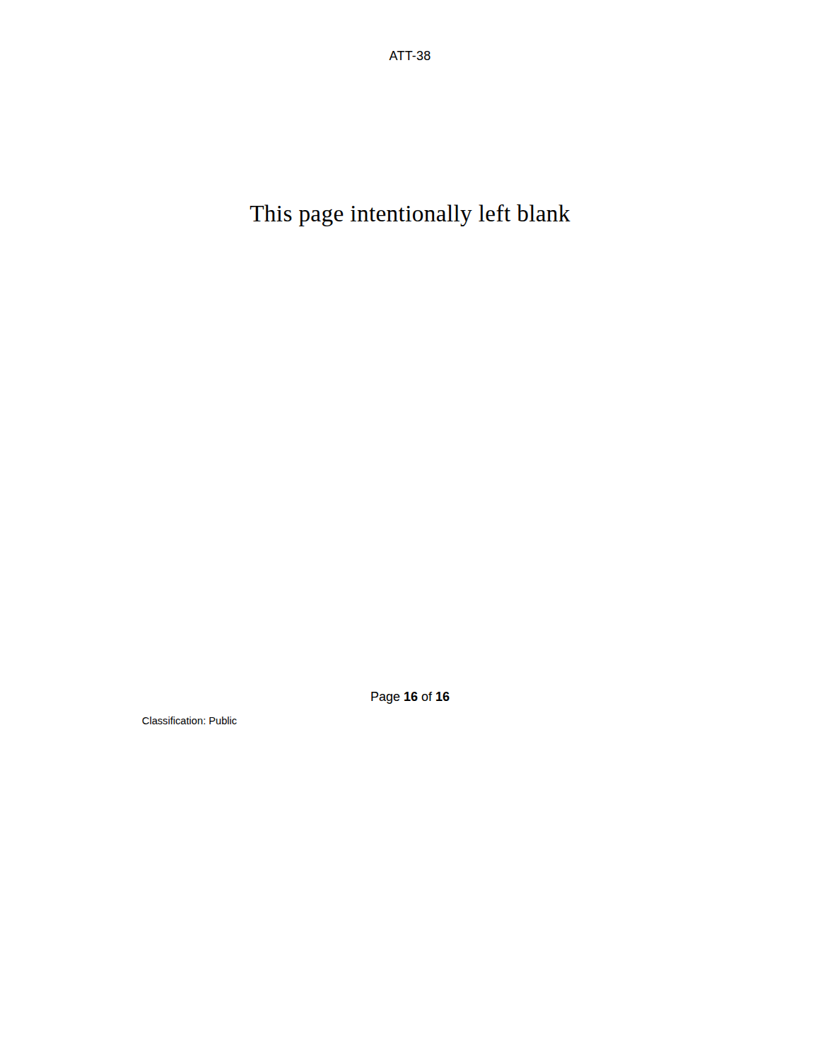ATT-38
This page intentionally left blank
Page 16 of 16
Classification: Public